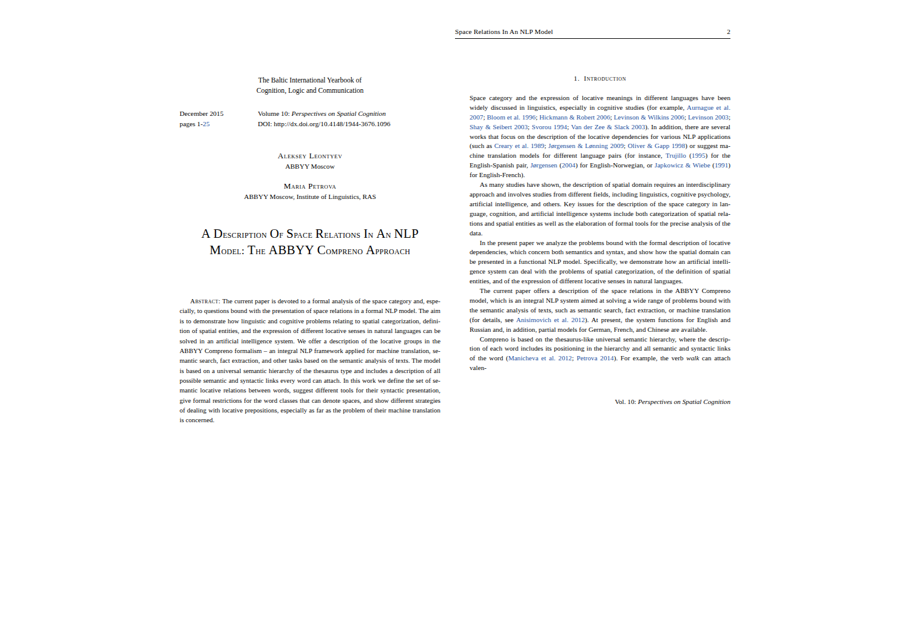Space Relations In An NLP Model 2
The Baltic International Yearbook of
Cognition, Logic and Communication
| December 2015 | Volume 10: Perspectives on Spatial Cognition |
| pages 1- 25 | DOI: http://dx.doi.org/10.4148/1944-3676.1096 |
Aleksey Leontyev
ABBYY Moscow
Maria Petrova
ABBYY Moscow, Institute of Linguistics, RAS
A Description Of Space Relations In An NLP
Model: The ABBYY Compreno Approach
Abstract: The current paper is devoted to a formal analysis of the space category and, especially, to questions bound with the presentation of space relations in a formal NLP model. The aim is to demonstrate how linguistic and cognitive problems relating to spatial categorization, definition of spatial entities, and the expression of different locative senses in natural languages can be solved in an artificial intelligence system. We offer a description of the locative groups in the ABBYY Compreno formalism – an integral NLP framework applied for machine translation, semantic search, fact extraction, and other tasks based on the semantic analysis of texts. The model is based on a universal semantic hierarchy of the thesaurus type and includes a description of all possible semantic and syntactic links every word can attach. In this work we define the set of semantic locative relations between words, suggest different tools for their syntactic presentation, give formal restrictions for the word classes that can denote spaces, and show different strategies of dealing with locative prepositions, especially as far as the problem of their machine translation is concerned.
1. Introduction
Space category and the expression of locative meanings in different languages have been widely discussed in linguistics, especially in cognitive studies (for example, Aurnague et al. 2007; Bloom et al. 1996; Hickmann & Robert 2006; Levinson & Wilkins 2006; Levinson 2003; Shay & Seibert 2003; Svorou 1994; Van der Zee & Slack 2003). In addition, there are several works that focus on the description of the locative dependencies for various NLP applications (such as Creary et al. 1989; Jørgensen & Lønning 2009; Oliver & Gapp 1998) or suggest machine translation models for different language pairs (for instance, Trujillo (1995) for the English-Spanish pair, Jørgensen (2004) for English-Norwegian, or Japkowicz & Wiebe (1991) for English-French).
As many studies have shown, the description of spatial domain requires an interdisciplinary approach and involves studies from different fields, including linguistics, cognitive psychology, artificial intelligence, and others. Key issues for the description of the space category in language, cognition, and artificial intelligence systems include both categorization of spatial relations and spatial entities as well as the elaboration of formal tools for the precise analysis of the data.
In the present paper we analyze the problems bound with the formal description of locative dependencies, which concern both semantics and syntax, and show how the spatial domain can be presented in a functional NLP model. Specifically, we demonstrate how an artificial intelligence system can deal with the problems of spatial categorization, of the definition of spatial entities, and of the expression of different locative senses in natural languages.
The current paper offers a description of the space relations in the ABBYY Compreno model, which is an integral NLP system aimed at solving a wide range of problems bound with the semantic analysis of texts, such as semantic search, fact extraction, or machine translation (for details, see Anisimovich et al. 2012). At present, the system functions for English and Russian and, in addition, partial models for German, French, and Chinese are available.
Compreno is based on the thesaurus-like universal semantic hierarchy, where the description of each word includes its positioning in the hierarchy and all semantic and syntactic links of the word (Manicheva et al. 2012; Petrova 2014). For example, the verb walk can attach valen-
Vol. 10: Perspectives on Spatial Cognition